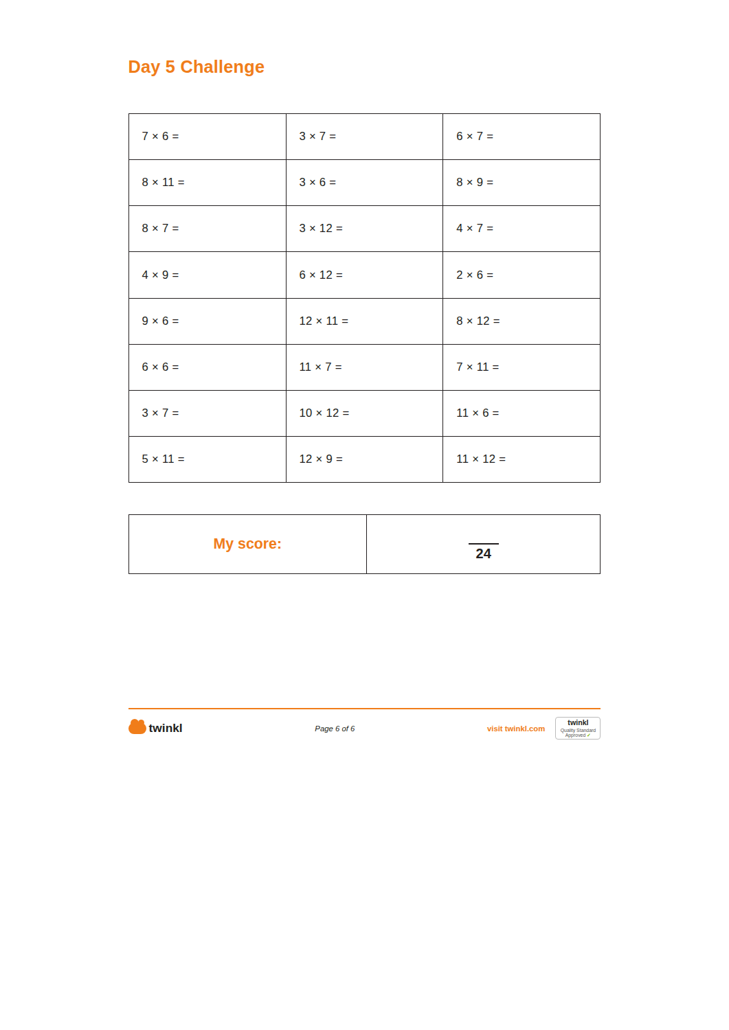Day 5 Challenge
| 7 × 6 = | 3 × 7 = | 6 × 7 = |
| 8 × 11 = | 3 × 6 = | 8 × 9 = |
| 8 × 7 = | 3 × 12 = | 4 × 7 = |
| 4 × 9 = | 6 × 12 = | 2 × 6 = |
| 9 × 6 = | 12 × 11 = | 8 × 12 = |
| 6 × 6 = | 11 × 7 = | 7 × 11 = |
| 3 × 7 = | 10 × 12 = | 11 × 6 = |
| 5 × 11 = | 12 × 9 = | 11 × 12 = |
| My score: | 24 |
twinkl
Page 6 of 6
visit twinkl.com
twinkl Quality Standard
Approved ✓